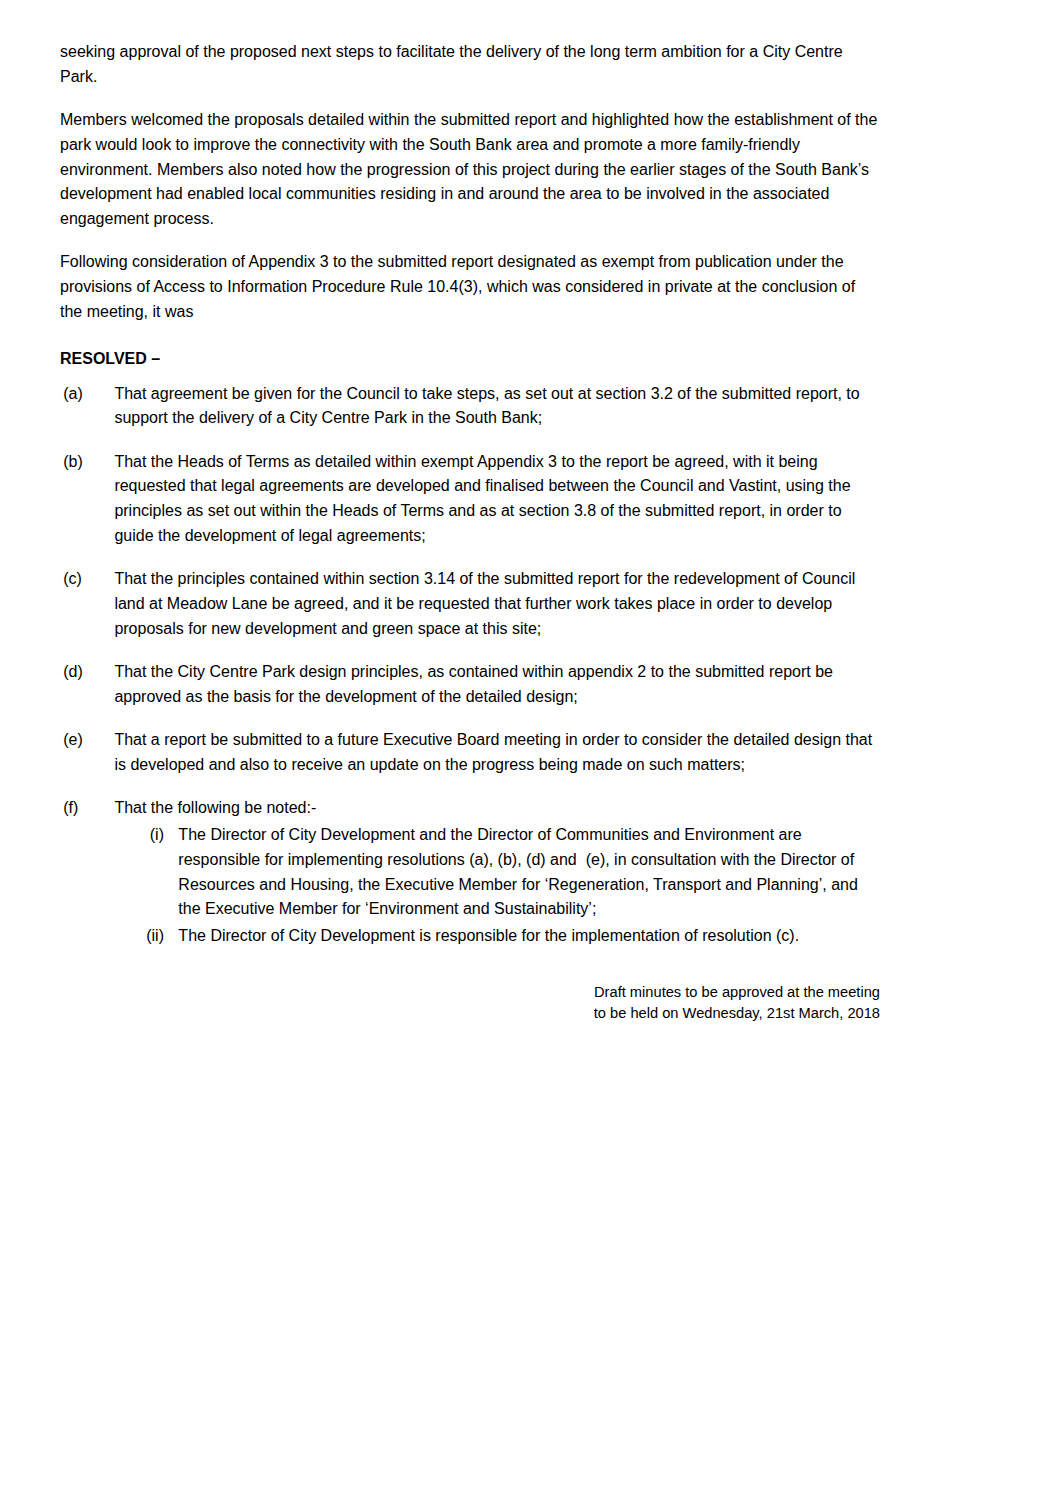seeking approval of the proposed next steps to facilitate the delivery of the long term ambition for a City Centre Park.
Members welcomed the proposals detailed within the submitted report and highlighted how the establishment of the park would look to improve the connectivity with the South Bank area and promote a more family-friendly environment. Members also noted how the progression of this project during the earlier stages of the South Bank’s development had enabled local communities residing in and around the area to be involved in the associated engagement process.
Following consideration of Appendix 3 to the submitted report designated as exempt from publication under the provisions of Access to Information Procedure Rule 10.4(3), which was considered in private at the conclusion of the meeting, it was
RESOLVED –
(a) That agreement be given for the Council to take steps, as set out at section 3.2 of the submitted report, to support the delivery of a City Centre Park in the South Bank;
(b) That the Heads of Terms as detailed within exempt Appendix 3 to the report be agreed, with it being requested that legal agreements are developed and finalised between the Council and Vastint, using the principles as set out within the Heads of Terms and as at section 3.8 of the submitted report, in order to guide the development of legal agreements;
(c) That the principles contained within section 3.14 of the submitted report for the redevelopment of Council land at Meadow Lane be agreed, and it be requested that further work takes place in order to develop proposals for new development and green space at this site;
(d) That the City Centre Park design principles, as contained within appendix 2 to the submitted report be approved as the basis for the development of the detailed design;
(e) That a report be submitted to a future Executive Board meeting in order to consider the detailed design that is developed and also to receive an update on the progress being made on such matters;
(f) That the following be noted:-
(i) The Director of City Development and the Director of Communities and Environment are responsible for implementing resolutions (a), (b), (d) and (e), in consultation with the Director of Resources and Housing, the Executive Member for ‘Regeneration, Transport and Planning’, and the Executive Member for ‘Environment and Sustainability’;
(ii) The Director of City Development is responsible for the implementation of resolution (c).
Draft minutes to be approved at the meeting
to be held on Wednesday, 21st March, 2018